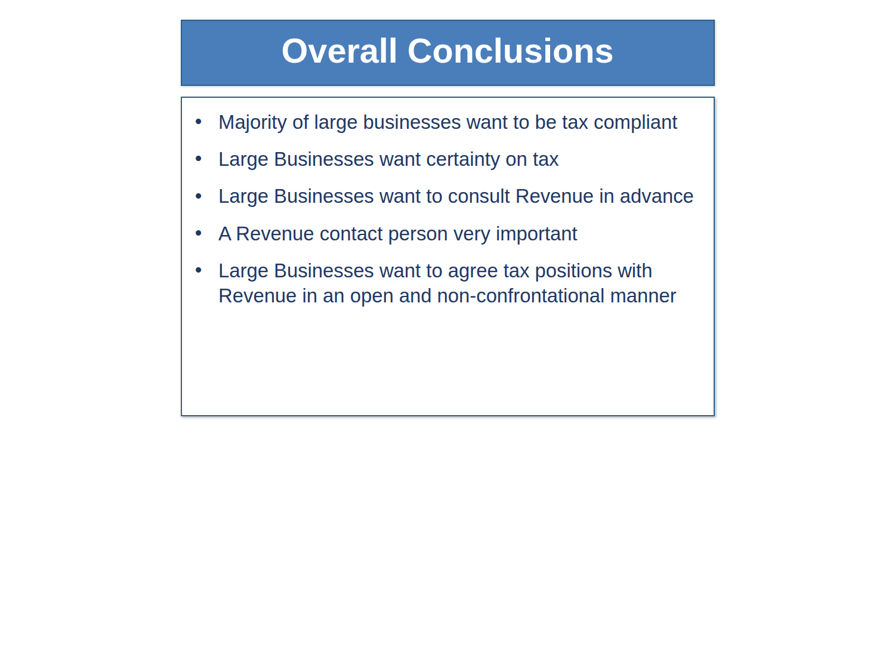Overall Conclusions
Majority of large businesses want to be tax compliant
Large Businesses want certainty on tax
Large Businesses want to consult Revenue in advance
A Revenue contact person very important
Large Businesses want to agree tax positions with Revenue in an open and non-confrontational manner